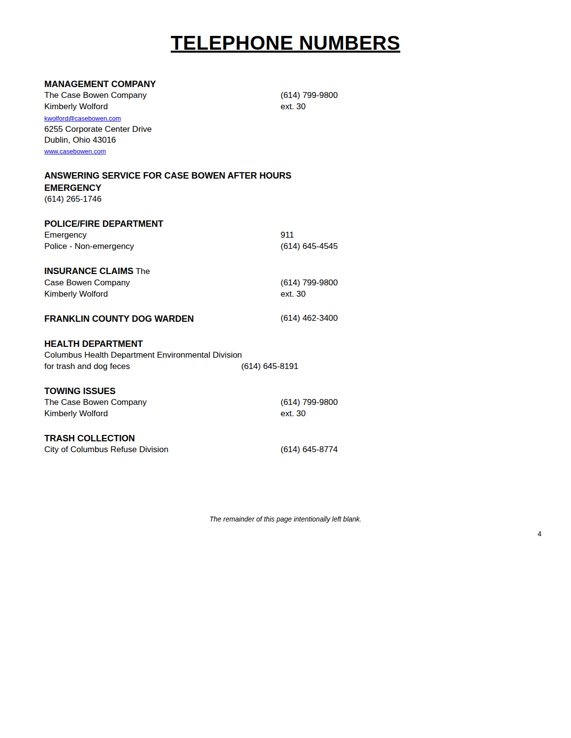TELEPHONE NUMBERS
MANAGEMENT COMPANY
The Case Bowen Company
(614) 799-9800
Kimberly Wolford
ext. 30
kwolford@casebowen.com
6255 Corporate Center Drive
Dublin, Ohio 43016
www.casebowen.com
ANSWERING SERVICE FOR CASE BOWEN AFTER HOURS
EMERGENCY
(614) 265-1746
POLICE/FIRE DEPARTMENT
Emergency
911
Police - Non-emergency
(614) 645-4545
INSURANCE CLAIMS The
Case Bowen Company
(614) 799-9800
Kimberly Wolford
ext. 30
FRANKLIN COUNTY DOG WARDEN
(614) 462-3400
HEALTH DEPARTMENT
Columbus Health Department Environmental Division
for trash and dog feces
(614) 645-8191
TOWING ISSUES
The Case Bowen Company
(614) 799-9800
Kimberly Wolford
ext. 30
TRASH COLLECTION
City of Columbus Refuse Division
(614) 645-8774
The remainder of this page intentionally left blank.
4